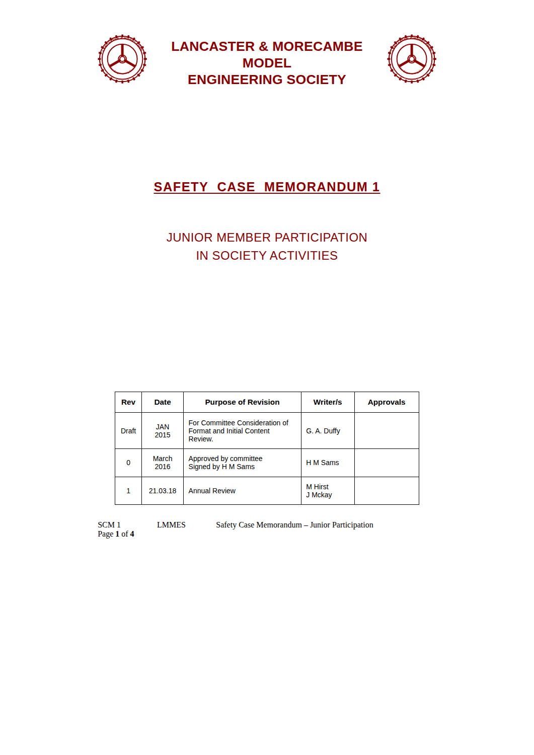LANCASTER & MORECAMBE Model Engineering Society
LANCASTER & MORECAMBE MODEL
ENGINEERING SOCIETY
LANCASTER & MORECAMBE Model Engineering Society
SAFETY CASE MEMORANDUM 1
JUNIOR MEMBER PARTICIPATION
IN SOCIETY ACTIVITIES
| Rev | Date | Purpose of Revision | Writer/s | Approvals |
| --- | --- | --- | --- | --- |
| Draft | JAN 2015 | For Committee Consideration of Format and Initial Content Review. | G. A. Duffy | |
| 0 | March 2016 | Approved by committee Signed by H M Sams | H M Sams | |
| 1 | 21.03.18 | Annual Review | M Hirst J Mckay | |
SCM 1 Page 1 of 4
LMMES
Safety Case Memorandum – Junior Participation